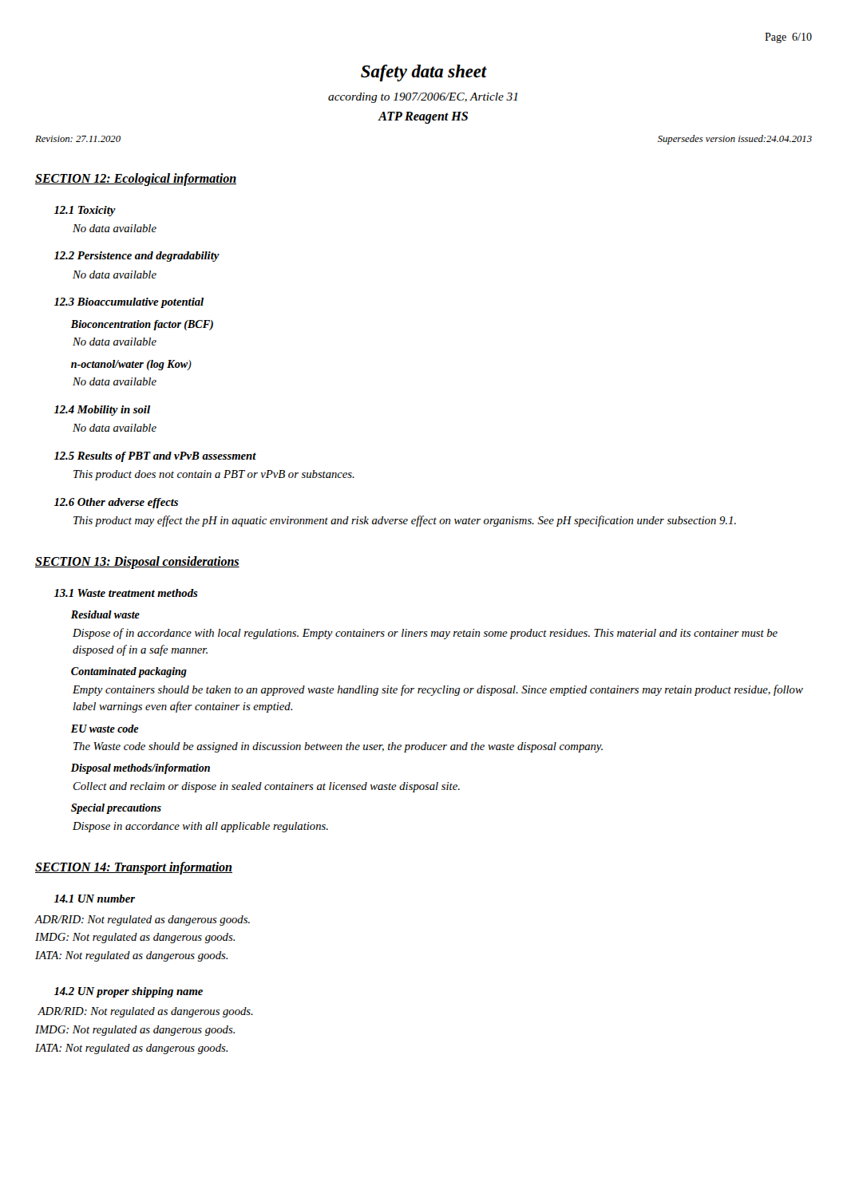Page 6/10
Safety data sheet
according to 1907/2006/EC, Article 31
ATP Reagent HS
Revision: 27.11.2020 Supersedes version issued:24.04.2013
SECTION 12: Ecological information
12.1 Toxicity
No data available
12.2 Persistence and degradability
No data available
12.3 Bioaccumulative potential
Bioconcentration factor (BCF)
No data available
n-octanol/water (log Kow)
No data available
12.4 Mobility in soil
No data available
12.5 Results of PBT and vPvB assessment
This product does not contain a PBT or vPvB or substances.
12.6 Other adverse effects
This product may effect the pH in aquatic environment and risk adverse effect on water organisms. See pH specification under subsection 9.1.
SECTION 13: Disposal considerations
13.1 Waste treatment methods
Residual waste
Dispose of in accordance with local regulations. Empty containers or liners may retain some product residues. This material and its container must be disposed of in a safe manner.
Contaminated packaging
Empty containers should be taken to an approved waste handling site for recycling or disposal. Since emptied containers may retain product residue, follow label warnings even after container is emptied.
EU waste code
The Waste code should be assigned in discussion between the user, the producer and the waste disposal company.
Disposal methods/information
Collect and reclaim or dispose in sealed containers at licensed waste disposal site.
Special precautions
Dispose in accordance with all applicable regulations.
SECTION 14: Transport information
14.1 UN number
ADR/RID: Not regulated as dangerous goods.
IMDG: Not regulated as dangerous goods.
IATA: Not regulated as dangerous goods.
14.2 UN proper shipping name
ADR/RID: Not regulated as dangerous goods.
IMDG: Not regulated as dangerous goods.
IATA: Not regulated as dangerous goods.